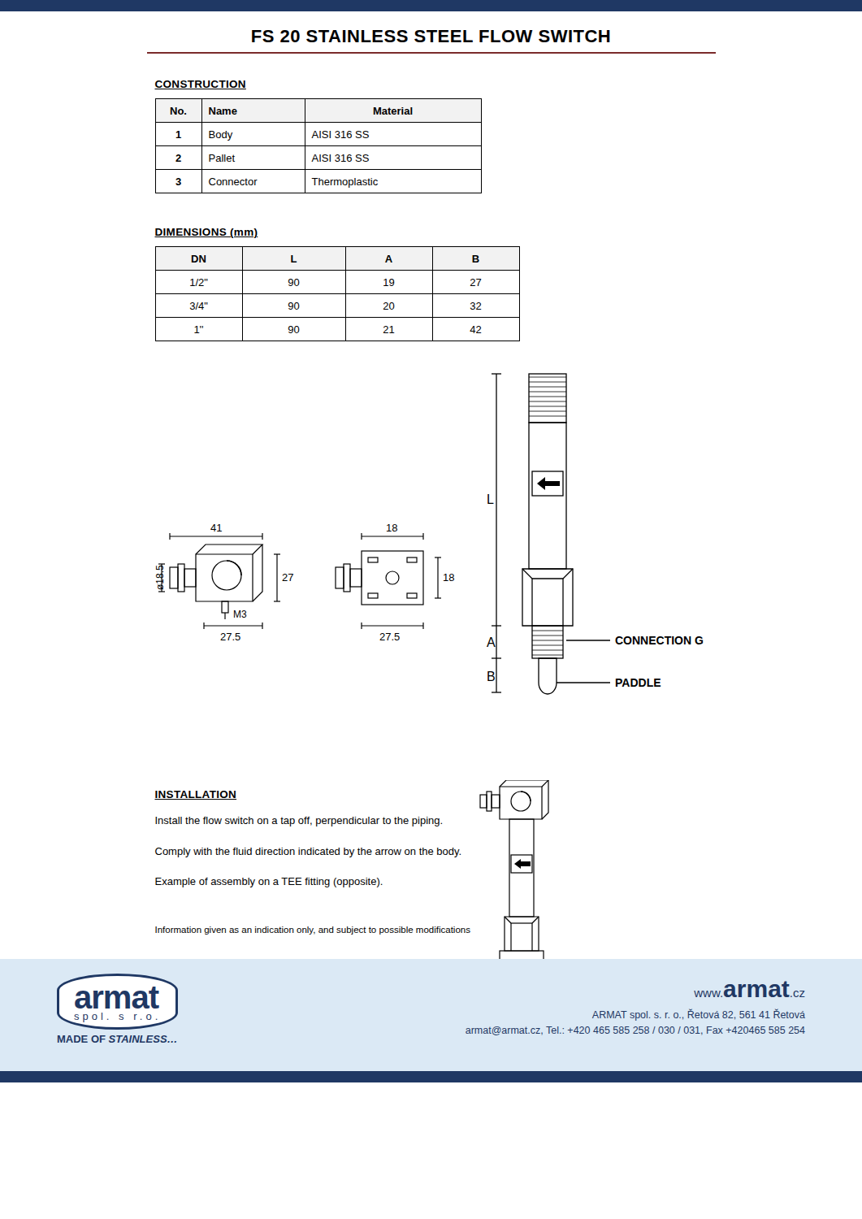FS 20 STAINLESS STEEL FLOW SWITCH
CONSTRUCTION
| No. | Name | Material |
| --- | --- | --- |
| 1 | Body | AISI 316 SS |
| 2 | Pallet | AISI 316 SS |
| 3 | Connector | Thermoplastic |
DIMENSIONS (mm)
| DN | L | A | B |
| --- | --- | --- | --- |
| 1/2" | 90 | 19 | 27 |
| 3/4" | 90 | 20 | 32 |
| 1'' | 90 | 21 | 42 |
41 27 27.5 M3 ø18.5 18 18 27.5 L A B CONNECTION G PADDLE
INSTALLATION
Install the flow switch on a tap off, perpendicular to the piping.
Comply with the fluid direction indicated by the arrow on the body.
Example of assembly on a TEE fitting (opposite).
T-CONNECTION CONNECTION TO PIPING
Information given as an indication only, and subject to possible modifications
armat
spol. s r.o.
MADE OF STAINLESS…
www.armat.cz
ARMAT spol. s. r. o., Řetová 82, 561 41 Řetová
armat@armat.cz, Tel.: +420 465 585 258 / 030 / 031, Fax +420465 585 254